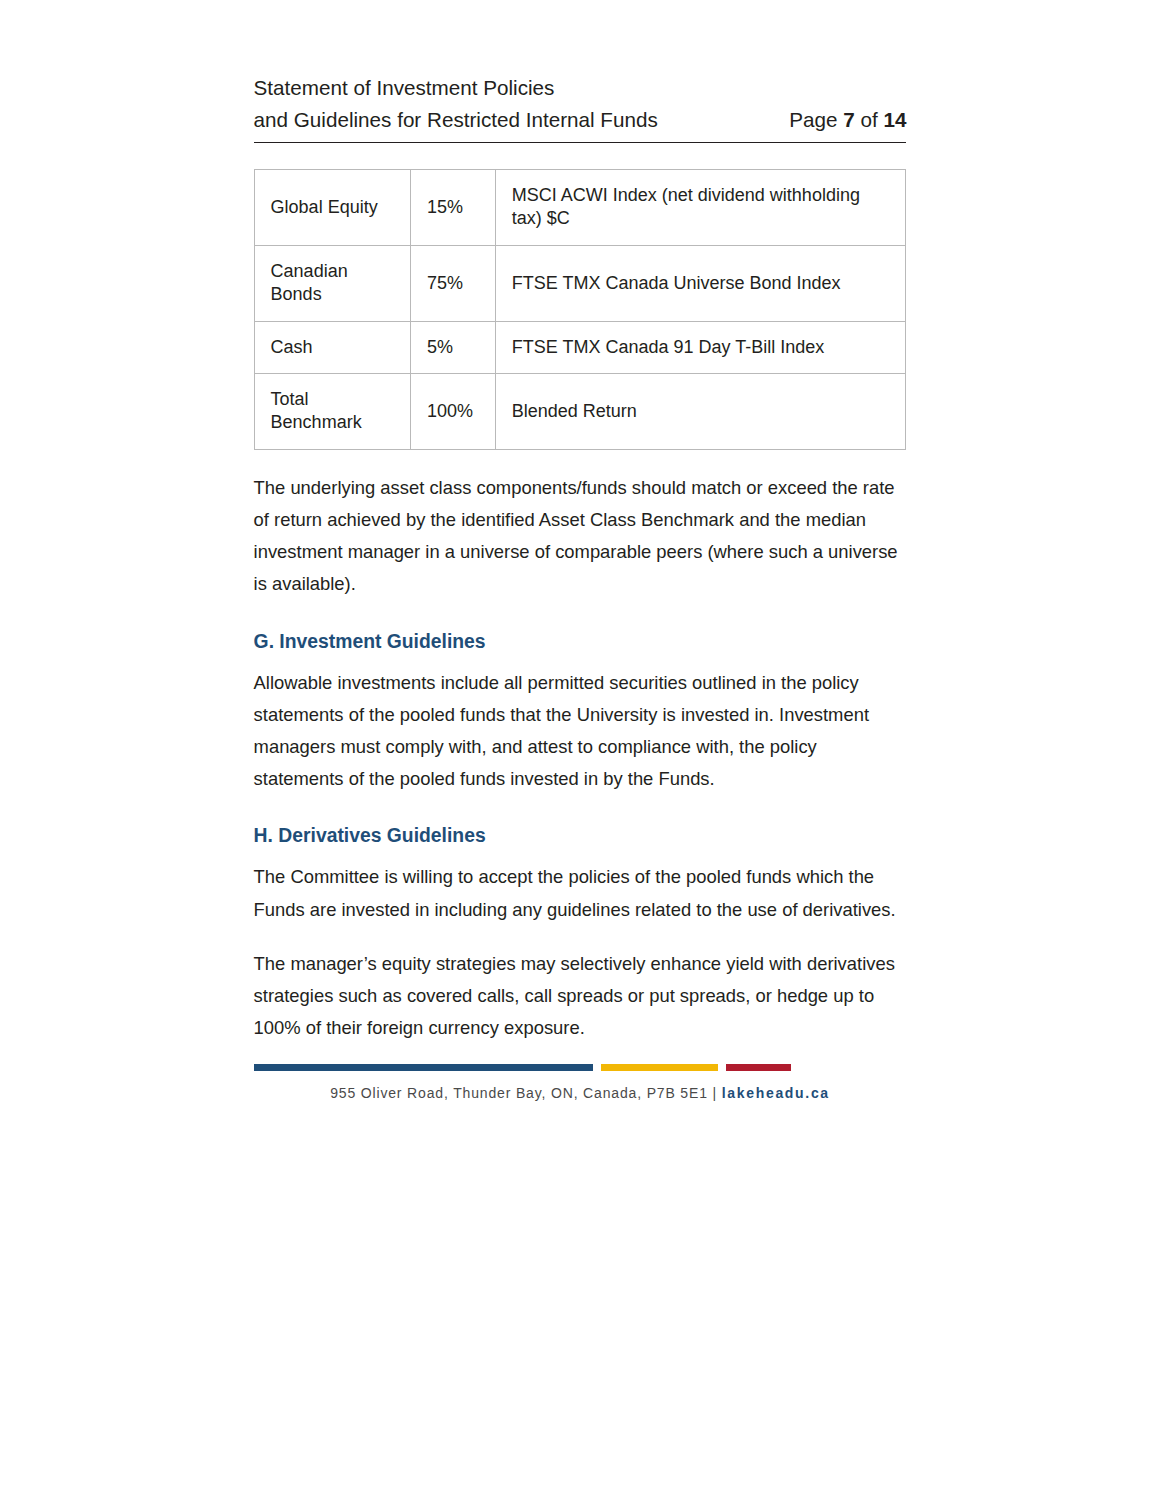Statement of Investment Policies
and Guidelines for Restricted Internal Funds Page 7 of 14
| Global Equity | 15% | MSCI ACWI Index (net dividend withholding tax) $C |
| Canadian Bonds | 75% | FTSE TMX Canada Universe Bond Index |
| Cash | 5% | FTSE TMX Canada 91 Day T-Bill Index |
| Total Benchmark | 100% | Blended Return |
The underlying asset class components/funds should match or exceed the rate of return achieved by the identified Asset Class Benchmark and the median investment manager in a universe of comparable peers (where such a universe is available).
G. Investment Guidelines
Allowable investments include all permitted securities outlined in the policy statements of the pooled funds that the University is invested in. Investment managers must comply with, and attest to compliance with, the policy statements of the pooled funds invested in by the Funds.
H. Derivatives Guidelines
The Committee is willing to accept the policies of the pooled funds which the Funds are invested in including any guidelines related to the use of derivatives.
The manager’s equity strategies may selectively enhance yield with derivatives strategies such as covered calls, call spreads or put spreads, or hedge up to 100% of their foreign currency exposure.
955 Oliver Road, Thunder Bay, ON, Canada, P7B 5E1 | lakeheadu.ca